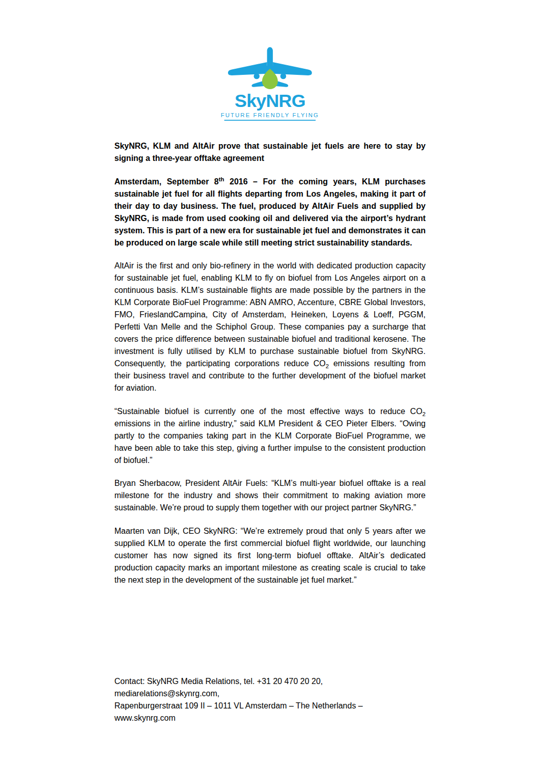SkyNRG FUTURE FRIENDLY FLYING
SkyNRG, KLM and AltAir prove that sustainable jet fuels are here to stay by signing a three-year offtake agreement
Amsterdam, September 8th 2016 – For the coming years, KLM purchases sustainable jet fuel for all flights departing from Los Angeles, making it part of their day to day business. The fuel, produced by AltAir Fuels and supplied by SkyNRG, is made from used cooking oil and delivered via the airport’s hydrant system. This is part of a new era for sustainable jet fuel and demonstrates it can be produced on large scale while still meeting strict sustainability standards.
AltAir is the first and only bio-refinery in the world with dedicated production capacity for sustainable jet fuel, enabling KLM to fly on biofuel from Los Angeles airport on a continuous basis. KLM’s sustainable flights are made possible by the partners in the KLM Corporate BioFuel Programme: ABN AMRO, Accenture, CBRE Global Investors, FMO, FrieslandCampina, City of Amsterdam, Heineken, Loyens & Loeff, PGGM, Perfetti Van Melle and the Schiphol Group. These companies pay a surcharge that covers the price difference between sustainable biofuel and traditional kerosene. The investment is fully utilised by KLM to purchase sustainable biofuel from SkyNRG. Consequently, the participating corporations reduce CO2 emissions resulting from their business travel and contribute to the further development of the biofuel market for aviation.
“Sustainable biofuel is currently one of the most effective ways to reduce CO2 emissions in the airline industry,” said KLM President & CEO Pieter Elbers. “Owing partly to the companies taking part in the KLM Corporate BioFuel Programme, we have been able to take this step, giving a further impulse to the consistent production of biofuel.”
Bryan Sherbacow, President AltAir Fuels: “KLM’s multi-year biofuel offtake is a real milestone for the industry and shows their commitment to making aviation more sustainable. We’re proud to supply them together with our project partner SkyNRG.”
Maarten van Dijk, CEO SkyNRG: “We’re extremely proud that only 5 years after we supplied KLM to operate the first commercial biofuel flight worldwide, our launching customer has now signed its first long-term biofuel offtake. AltAir’s dedicated production capacity marks an important milestone as creating scale is crucial to take the next step in the development of the sustainable jet fuel market.”
Contact: SkyNRG Media Relations, tel. +31 20 470 20 20, mediarelations@skynrg.com,
Rapenburgerstraat 109 II – 1011 VL Amsterdam – The Netherlands – www.skynrg.com